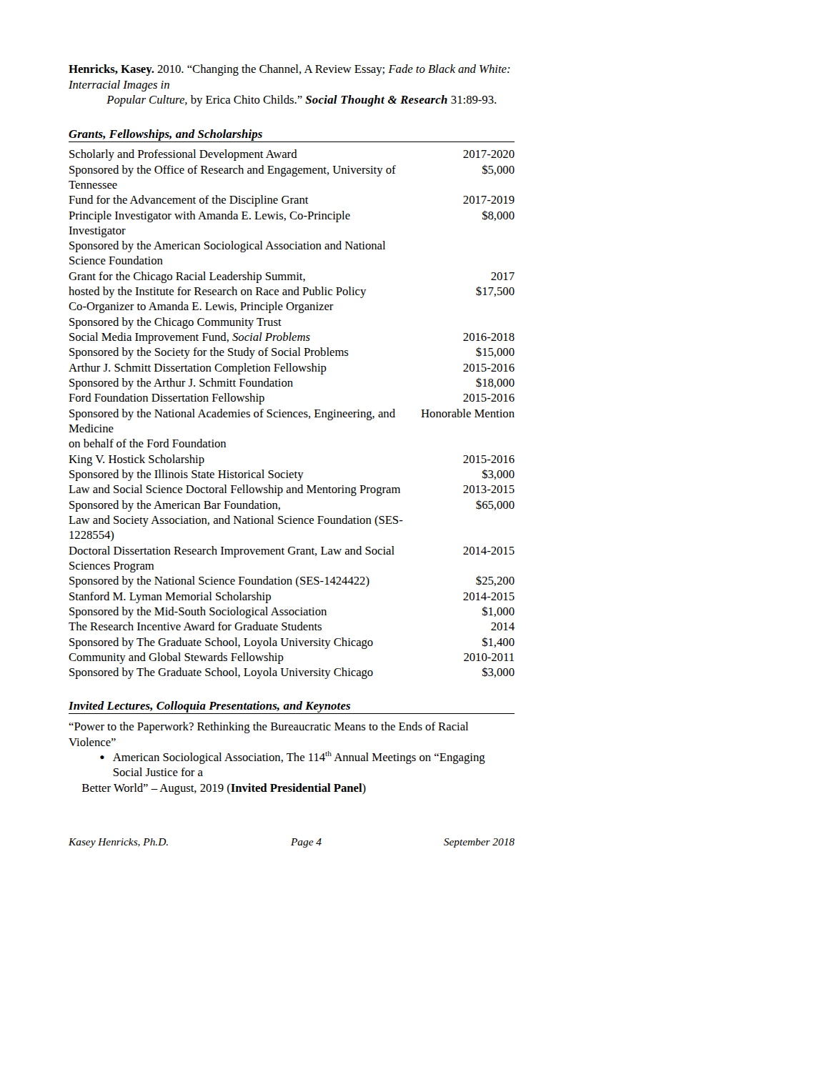Henricks, Kasey. 2010. “Changing the Channel, A Review Essay; Fade to Black and White: Interracial Images in Popular Culture, by Erica Chito Childs.” Social Thought & Research 31:89-93.
Grants, Fellowships, and Scholarships
| Scholarly and Professional Development Award | 2017-2020 |
| Sponsored by the Office of Research and Engagement, University of Tennessee | $5,000 |
| Fund for the Advancement of the Discipline Grant | 2017-2019 |
| Principle Investigator with Amanda E. Lewis, Co-Principle Investigator | $8,000 |
| Sponsored by the American Sociological Association and National Science Foundation | |
| Grant for the Chicago Racial Leadership Summit, | 2017 |
| hosted by the Institute for Research on Race and Public Policy | $17,500 |
| Co-Organizer to Amanda E. Lewis, Principle Organizer | |
| Sponsored by the Chicago Community Trust | |
| Social Media Improvement Fund, Social Problems | 2016-2018 |
| Sponsored by the Society for the Study of Social Problems | $15,000 |
| Arthur J. Schmitt Dissertation Completion Fellowship | 2015-2016 |
| Sponsored by the Arthur J. Schmitt Foundation | $18,000 |
| Ford Foundation Dissertation Fellowship | 2015-2016 |
| Sponsored by the National Academies of Sciences, Engineering, and Medicine | Honorable Mention |
| on behalf of the Ford Foundation | |
| King V. Hostick Scholarship | 2015-2016 |
| Sponsored by the Illinois State Historical Society | $3,000 |
| Law and Social Science Doctoral Fellowship and Mentoring Program | 2013-2015 |
| Sponsored by the American Bar Foundation, | $65,000 |
| Law and Society Association, and National Science Foundation (SES-1228554) | |
| Doctoral Dissertation Research Improvement Grant, Law and Social Sciences Program | 2014-2015 |
| Sponsored by the National Science Foundation (SES-1424422) | $25,200 |
| Stanford M. Lyman Memorial Scholarship | 2014-2015 |
| Sponsored by the Mid-South Sociological Association | $1,000 |
| The Research Incentive Award for Graduate Students | 2014 |
| Sponsored by The Graduate School, Loyola University Chicago | $1,400 |
| Community and Global Stewards Fellowship | 2010-2011 |
| Sponsored by The Graduate School, Loyola University Chicago | $3,000 |
Invited Lectures, Colloquia Presentations, and Keynotes
“Power to the Paperwork? Rethinking the Bureaucratic Means to the Ends of Racial Violence”
American Sociological Association, The 114th Annual Meetings on “Engaging Social Justice for a Better World” – August, 2019 (Invited Presidential Panel)
Kasey Henricks, Ph.D. Page 4 September 2018